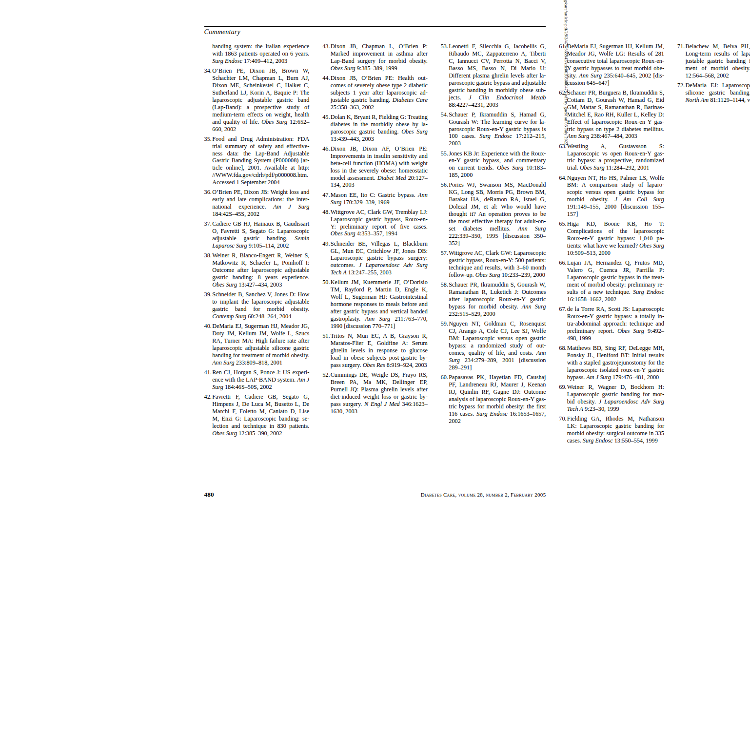Commentary
banding system: the Italian experience with 1863 patients operated on 6 years. Surg Endosc 17:409–412, 2003
34. O’Brien PE, Dixon JB, Brown W, Schachter LM, Chapman L, Burn AJ, Dixon ME, Scheinkestel C, Halket C, Sutherland LJ, Korin A, Baquie P: The laparoscopic adjustable gastric band (Lap-Band): a prospective study of medium-term effects on weight, health and quality of life. Obes Surg 12:652–660, 2002
35. Food and Drug Administration: FDA trial summary of safety and effectiveness data: the Lap-Band Adjustable Gastric Banding System (P000008) [article online], 2001. Available at http: //WWW.fda.gov/cdrh/pdf/p000008.htm. Accessed 1 September 2004
36. O’Brien PE, Dixon JB: Weight loss and early and late complications: the international experience. Am J Surg 184:42S–45S, 2002
37. Cadiere GB HJ, Hainaux B, Gaudissart O, Favretti S, Segato G: Laparoscopic adjustable gastric banding. Semin Laparosc Surg 9:105–114, 2002
38. Weiner R, Blanco-Engert R, Weiner S, Matkowitz R, Schaefer L, Pomhoff I: Outcome after laparoscopic adjustable gastric banding: 8 years experience. Obes Surg 13:427–434, 2003
39. Schneider B, Sanchez V, Jones D: How to implant the laparoscopic adjustable gastric band for morbid obesity. Contemp Surg 60:248–264, 2004
40. DeMaria EJ, Sugerman HJ, Meador JG, Doty JM, Kellum JM, Wolfe L, Szucs RA, Turner MA: High failure rate after laparoscopic adjustable silicone gastric banding for treatment of morbid obesity. Ann Surg 233:809–818, 2001
41. Ren CJ, Horgan S, Ponce J: US experience with the LAP-BAND system. Am J Surg 184:46S–50S, 2002
42. Favretti F, Cadiere GB, Segato G, Himpens J, De Luca M, Busetto L, De Marchi F, Foletto M, Caniato D, Lise M, Enzi G: Laparoscopic banding: selection and technique in 830 patients. Obes Surg 12:385–390, 2002
43. Dixon JB, Chapman L, O’Brien P: Marked improvement in asthma after Lap-Band surgery for morbid obesity. Obes Surg 9:385–389, 1999
44. Dixon JB, O’Brien PE: Health outcomes of severely obese type 2 diabetic subjects 1 year after laparoscopic adjustable gastric banding. Diabetes Care 25:358–363, 2002
45. Dolan K, Bryant R, Fielding G: Treating diabetes in the morbidly obese by laparoscopic gastric banding. Obes Surg 13:439–443, 2003
46. Dixon JB, Dixon AF, O’Brien PE: Improvements in insulin sensitivity and beta-cell function (HOMA) with weight loss in the severely obese: homeostatic model assessment. Diabet Med 20:127–134, 2003
47. Mason EE, Ito C: Gastric bypass. Ann Surg 170:329–339, 1969
48. Wittgrove AC, Clark GW, Tremblay LJ: Laparoscopic gastric bypass, Roux-en-Y: preliminary report of five cases. Obes Surg 4:353–357, 1994
49. Schneider BE, Villegas L, Blackburn GL, Mun EC, Critchlow JF, Jones DB: Laparoscopic gastric bypass surgery: outcomes. J Laparoendosc Adv Surg Tech A 13:247–255, 2003
50. Kellum JM, Kuemmerle JF, O’Dorisio TM, Rayford P, Martin D, Engle K, Wolf L, Sugerman HJ: Gastrointestinal hormone responses to meals before and after gastric bypass and vertical banded gastroplasty. Ann Surg 211:763–770, 1990 [discussion 770–771]
51. Tritos N, Mun EC, A B, Grayson R, Maratos-Flier E, Goldfine A: Serum ghrelin levels in response to glucose load in obese subjects post-gastric bypass surgery. Obes Res 8:919–924, 2003
52. Cummings DE, Weigle DS, Frayo RS, Breen PA, Ma MK, Dellinger EP, Purnell JQ: Plasma ghrelin levels after diet-induced weight loss or gastric bypass surgery. N Engl J Med 346:1623–1630, 2003
53. Leonetti F, Silecchia G, Iacobellis G, Ribaudo MC, Zappaterreno A, Tiberti C, Iannucci CV, Perrotta N, Bacci V, Basso MS, Basso N, Di Mario U: Different plasma ghrelin levels after laparoscopic gastric bypass and adjustable gastric banding in morbidly obese subjects. J Clin Endocrinol Metab 88:4227–4231, 2003
54. Schauer P, Ikramuddin S, Hamad G, Gourash W: The learning curve for laparoscopic Roux-en-Y gastric bypass is 100 cases. Surg Endosc 17:212–215, 2003
55. Jones KB Jr: Experience with the Roux-en-Y gastric bypass, and commentary on current trends. Obes Surg 10:183–185, 2000
56. Pories WJ, Swanson MS, MacDonald KG, Long SB, Morris PG, Brown BM, Barakat HA, deRamon RA, Israel G, Dolezal JM, et al: Who would have thought it? An operation proves to be the most effective therapy for adult-onset diabetes mellitus. Ann Surg 222:339–350, 1995 [discussion 350–352]
57. Wittgrove AC, Clark GW: Laparoscopic gastric bypass, Roux-en-Y: 500 patients: technique and results, with 3–60 month follow-up. Obes Surg 10:233–239, 2000
58. Schauer PR, Ikramuddin S, Gourash W, Ramanathan R, Luketich J: Outcomes after laparoscopic Roux-en-Y gastric bypass for morbid obesity. Ann Surg 232:515–529, 2000
59. Nguyen NT, Goldman C, Rosenquist CJ, Arango A, Cole CJ, Lee SJ, Wolfe BM: Laparoscopic versus open gastric bypass: a randomized study of outcomes, quality of life, and costs. Ann Surg 234:279–289, 2001 [discussion 289–291]
60. Papasavas PK, Hayetian FD, Caushaj PF, Landreneau RJ, Maurer J, Keenan RJ, Quinlin RF, Gagne DJ: Outcome analysis of laparoscopic Roux-en-Y gastric bypass for morbid obesity: the first 116 cases. Surg Endosc 16:1653–1657, 2002
61. DeMaria EJ, Sugerman HJ, Kellum JM, Meador JG, Wolfe LG: Results of 281 consecutive total laparoscopic Roux-en-Y gastric bypasses to treat morbid obesity. Ann Surg 235:640–645, 2002 [discussion 645–647]
62. Schauer PR, Burguera B, Ikramuddin S, Cottam D, Gourash W, Hamad G, Eid GM, Mattar S, Ramanathan R, Barinas-Mitchel E, Rao RH, Kuller L, Kelley D: Effect of laparoscopic Roux-en Y gastric bypass on type 2 diabetes mellitus. Ann Surg 238:467–484, 2003
63. Westling A, Gustavsson S: Laparoscopic vs open Roux-en-Y gastric bypass: a prospective, randomized trial. Obes Surg 11:284–292, 2001
64. Nguyen NT, Ho HS, Palmer LS, Wolfe BM: A comparison study of laparoscopic versus open gastric bypass for morbid obesity. J Am Coll Surg 191:149–155, 2000 [discussion 155–157]
65. Higa KD, Boone KB, Ho T: Complications of the laparoscopic Roux-en-Y gastric bypass: 1,040 patients: what have we learned? Obes Surg 10:509–513, 2000
66. Lujan JA, Hernandez Q, Frutos MD, Valero G, Cuenca JR, Parrilla P: Laparoscopic gastric bypass in the treatment of morbid obesity: preliminary results of a new technique. Surg Endosc 16:1658–1662, 2002
67. de la Torre RA, Scott JS: Laparoscopic Roux-en-Y gastric bypass: a totally intra-abdominal approach: technique and preliminary report. Obes Surg 9:492–498, 1999
68. Matthews BD, Sing RF, DeLegge MH, Ponsky JL, Heniford BT: Initial results with a stapled gastrojejunostomy for the laparoscopic isolated roux-en-Y gastric bypass. Am J Surg 179:476–481, 2000
69. Weiner R, Wagner D, Bockhorn H: Laparoscopic gastric banding for morbid obesity. J Laparoendosc Adv Surg Tech A 9:23–30, 1999
70. Fielding GA, Rhodes M, Nathanson LK: Laparoscopic gastric banding for morbid obesity: surgical outcome in 335 cases. Surg Endosc 13:550–554, 1999
71. Belachew M, Belva PH, Desaive C: Long-term results of laparoscopic adjustable gastric banding for the treatment of morbid obesity. Obes Surg 12:564–568, 2002
72. DeMaria EJ: Laparoscopic adjustable silicone gastric banding. Surg Clin North Am 81:1129–1144, vii, 2001
Downloaded from http://diabetesjournals.org/care/article-pdf/28/2/475/665943/zdc00205000475.pdf by guest on 05 July 2022
480 Diabetes Care, volume 28, number 2, February 2005